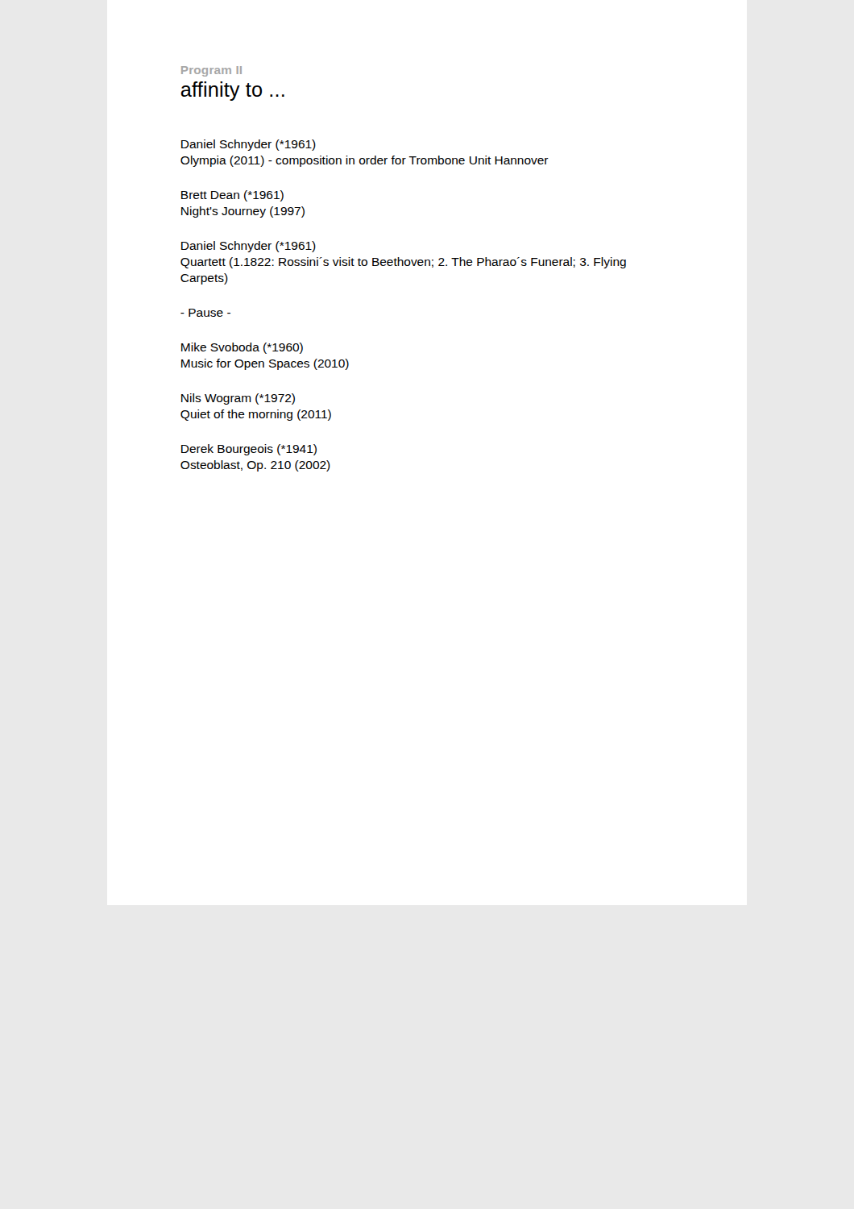Program II
affinity to ...
Daniel Schnyder (*1961) Olympia (2011) - composition in order for Trombone Unit Hannover
Brett Dean (*1961) Night's Journey (1997)
Daniel Schnyder (*1961) Quartett (1.1822: Rossini´s visit to Beethoven; 2. The Pharao´s Funeral; 3. Flying Carpets)
- Pause -
Mike Svoboda (*1960) Music for Open Spaces (2010)
Nils Wogram (*1972) Quiet of the morning (2011)
Derek Bourgeois (*1941) Osteoblast, Op. 210 (2002)